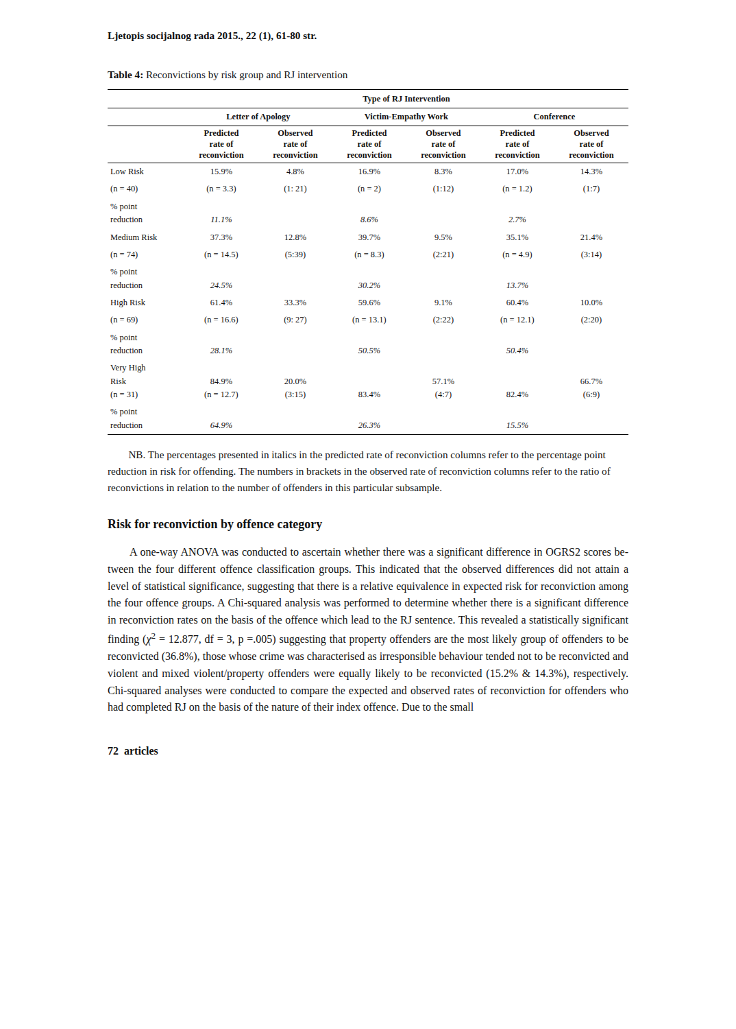Ljetopis socijalnog rada 2015., 22 (1), 61-80 str.
Table 4: Reconvictions by risk group and RJ intervention
| | Type of RJ Intervention |
| --- | --- |
| | Letter of Apology | Victim-Empathy Work | Conference |
| | Predicted rate of reconviction | Observed rate of reconviction | Predicted rate of reconviction | Observed rate of reconviction | Predicted rate of reconviction | Observed rate of reconviction |
| Low Risk | 15.9% | 4.8% | 16.9% | 8.3% | 17.0% | 14.3% |
| (n = 40) | (n = 3.3) | (1: 21) | (n = 2) | (1:12) | (n = 1.2) | (1:7) |
| % point reduction | 11.1% | | 8.6% | | 2.7% | |
| Medium Risk | 37.3% | 12.8% | 39.7% | 9.5% | 35.1% | 21.4% |
| (n = 74) | (n = 14.5) | (5:39) | (n = 8.3) | (2:21) | (n = 4.9) | (3:14) |
| % point reduction | 24.5% | | 30.2% | | 13.7% | |
| High Risk | 61.4% | 33.3% | 59.6% | 9.1% | 60.4% | 10.0% |
| (n = 69) | (n = 16.6) | (9: 27) | (n = 13.1) | (2:22) | (n = 12.1) | (2:20) |
| % point reduction | 28.1% | | 50.5% | | 50.4% | |
| Very High Risk (n = 31) | 84.9% (n = 12.7) | 20.0% (3:15) | 83.4% | 57.1% (4:7) | 82.4% | 66.7% (6:9) |
| % point reduction | 64.9% | | 26.3% | | 15.5% | |
NB. The percentages presented in italics in the predicted rate of reconviction columns refer to the percentage point reduction in risk for offending. The numbers in brackets in the observed rate of reconviction columns refer to the ratio of reconvictions in relation to the number of offenders in this particular subsample.
Risk for reconviction by offence category
A one-way ANOVA was conducted to ascertain whether there was a significant difference in OGRS2 scores between the four different offence classification groups. This indicated that the observed differences did not attain a level of statistical significance, suggesting that there is a relative equivalence in expected risk for reconviction among the four offence groups. A Chi-squared analysis was performed to determine whether there is a significant difference in reconviction rates on the basis of the offence which lead to the RJ sentence. This revealed a statistically significant finding (χ2 = 12.877, df = 3, p =.005) suggesting that property offenders are the most likely group of offenders to be reconvicted (36.8%), those whose crime was characterised as irresponsible behaviour tended not to be reconvicted and violent and mixed violent/property offenders were equally likely to be reconvicted (15.2% & 14.3%), respectively. Chi-squared analyses were conducted to compare the expected and observed rates of reconviction for offenders who had completed RJ on the basis of the nature of their index offence. Due to the small
72articles